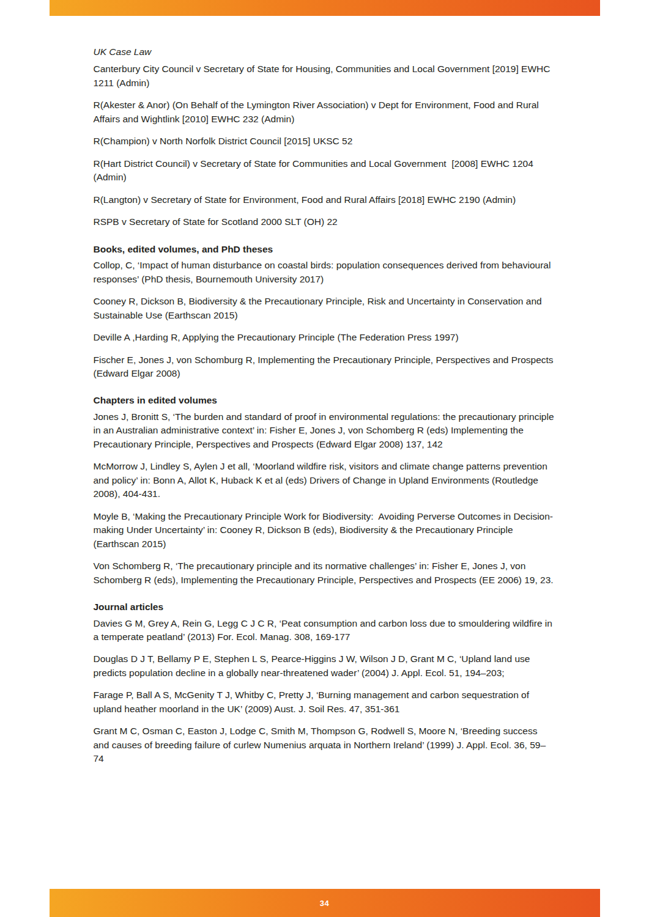UK Case Law
Canterbury City Council v Secretary of State for Housing, Communities and Local Government [2019] EWHC 1211 (Admin)
R(Akester & Anor) (On Behalf of the Lymington River Association) v Dept for Environment, Food and Rural Affairs and Wightlink [2010] EWHC 232 (Admin)
R(Champion) v North Norfolk District Council [2015] UKSC 52
R(Hart District Council) v Secretary of State for Communities and Local Government [2008] EWHC 1204 (Admin)
R(Langton) v Secretary of State for Environment, Food and Rural Affairs [2018] EWHC 2190 (Admin)
RSPB v Secretary of State for Scotland 2000 SLT (OH) 22
Books, edited volumes, and PhD theses
Collop, C, ‘Impact of human disturbance on coastal birds: population consequences derived from behavioural responses’ (PhD thesis, Bournemouth University 2017)
Cooney R, Dickson B, Biodiversity & the Precautionary Principle, Risk and Uncertainty in Conservation and Sustainable Use (Earthscan 2015)
Deville A ,Harding R, Applying the Precautionary Principle (The Federation Press 1997)
Fischer E, Jones J, von Schomburg R, Implementing the Precautionary Principle, Perspectives and Prospects (Edward Elgar 2008)
Chapters in edited volumes
Jones J, Bronitt S, ‘The burden and standard of proof in environmental regulations: the precautionary principle in an Australian administrative context’ in: Fisher E, Jones J, von Schomberg R (eds) Implementing the Precautionary Principle, Perspectives and Prospects (Edward Elgar 2008) 137, 142
McMorrow J, Lindley S, Aylen J et all, ‘Moorland wildfire risk, visitors and climate change patterns prevention and policy’ in: Bonn A, Allot K, Huback K et al (eds) Drivers of Change in Upland Environments (Routledge 2008), 404-431.
Moyle B, ‘Making the Precautionary Principle Work for Biodiversity: Avoiding Perverse Outcomes in Decision-making Under Uncertainty’ in: Cooney R, Dickson B (eds), Biodiversity & the Precautionary Principle (Earthscan 2015)
Von Schomberg R, ‘The precautionary principle and its normative challenges’ in: Fisher E, Jones J, von Schomberg R (eds), Implementing the Precautionary Principle, Perspectives and Prospects (EE 2006) 19, 23.
Journal articles
Davies G M, Grey A, Rein G, Legg C J C R, ‘Peat consumption and carbon loss due to smouldering wildfire in a temperate peatland’ (2013) For. Ecol. Manag. 308, 169-177
Douglas D J T, Bellamy P E, Stephen L S, Pearce-Higgins J W, Wilson J D, Grant M C, ‘Upland land use predicts population decline in a globally near-threatened wader’ (2004) J. Appl. Ecol. 51, 194–203;
Farage P, Ball A S, McGenity T J, Whitby C, Pretty J, ‘Burning management and carbon sequestration of upland heather moorland in the UK’ (2009) Aust. J. Soil Res. 47, 351-361
Grant M C, Osman C, Easton J, Lodge C, Smith M, Thompson G, Rodwell S, Moore N, ‘Breeding success and causes of breeding failure of curlew Numenius arquata in Northern Ireland’ (1999) J. Appl. Ecol. 36, 59–74
34